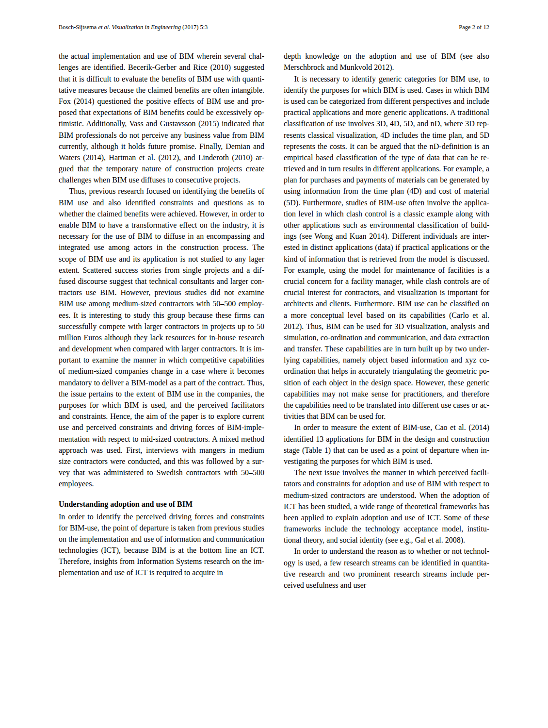Bosch-Sijtsema et al. Visualization in Engineering (2017) 5:3
Page 2 of 12
the actual implementation and use of BIM wherein several challenges are identified. Becerik-Gerber and Rice (2010) suggested that it is difficult to evaluate the benefits of BIM use with quantitative measures because the claimed benefits are often intangible. Fox (2014) questioned the positive effects of BIM use and proposed that expectations of BIM benefits could be excessively optimistic. Additionally, Vass and Gustavsson (2015) indicated that BIM professionals do not perceive any business value from BIM currently, although it holds future promise. Finally, Demian and Waters (2014), Hartman et al. (2012), and Linderoth (2010) argued that the temporary nature of construction projects create challenges when BIM use diffuses to consecutive projects.
Thus, previous research focused on identifying the benefits of BIM use and also identified constraints and questions as to whether the claimed benefits were achieved. However, in order to enable BIM to have a transformative effect on the industry, it is necessary for the use of BIM to diffuse in an encompassing and integrated use among actors in the construction process. The scope of BIM use and its application is not studied to any lager extent. Scattered success stories from single projects and a diffused discourse suggest that technical consultants and larger contractors use BIM. However, previous studies did not examine BIM use among medium-sized contractors with 50–500 employees. It is interesting to study this group because these firms can successfully compete with larger contractors in projects up to 50 million Euros although they lack resources for in-house research and development when compared with larger contractors. It is important to examine the manner in which competitive capabilities of medium-sized companies change in a case where it becomes mandatory to deliver a BIM-model as a part of the contract. Thus, the issue pertains to the extent of BIM use in the companies, the purposes for which BIM is used, and the perceived facilitators and constraints. Hence, the aim of the paper is to explore current use and perceived constraints and driving forces of BIM-implementation with respect to mid-sized contractors. A mixed method approach was used. First, interviews with mangers in medium size contractors were conducted, and this was followed by a survey that was administered to Swedish contractors with 50–500 employees.
Understanding adoption and use of BIM
In order to identify the perceived driving forces and constraints for BIM-use, the point of departure is taken from previous studies on the implementation and use of information and communication technologies (ICT), because BIM is at the bottom line an ICT. Therefore, insights from Information Systems research on the implementation and use of ICT is required to acquire in
depth knowledge on the adoption and use of BIM (see also Merschbrock and Munkvold 2012).
It is necessary to identify generic categories for BIM use, to identify the purposes for which BIM is used. Cases in which BIM is used can be categorized from different perspectives and include practical applications and more generic applications. A traditional classification of use involves 3D, 4D, 5D, and nD, where 3D represents classical visualization, 4D includes the time plan, and 5D represents the costs. It can be argued that the nD-definition is an empirical based classification of the type of data that can be retrieved and in turn results in different applications. For example, a plan for purchases and payments of materials can be generated by using information from the time plan (4D) and cost of material (5D). Furthermore, studies of BIM-use often involve the application level in which clash control is a classic example along with other applications such as environmental classification of buildings (see Wong and Kuan 2014). Different individuals are interested in distinct applications (data) if practical applications or the kind of information that is retrieved from the model is discussed. For example, using the model for maintenance of facilities is a crucial concern for a facility manager, while clash controls are of crucial interest for contractors, and visualization is important for architects and clients. Furthermore. BIM use can be classified on a more conceptual level based on its capabilities (Carlo et al. 2012). Thus, BIM can be used for 3D visualization, analysis and simulation, co-ordination and communication, and data extraction and transfer. These capabilities are in turn built up by two underlying capabilities, namely object based information and xyz co-ordination that helps in accurately triangulating the geometric position of each object in the design space. However, these generic capabilities may not make sense for practitioners, and therefore the capabilities need to be translated into different use cases or activities that BIM can be used for.
In order to measure the extent of BIM-use, Cao et al. (2014) identified 13 applications for BIM in the design and construction stage (Table 1) that can be used as a point of departure when investigating the purposes for which BIM is used.
The next issue involves the manner in which perceived facilitators and constraints for adoption and use of BIM with respect to medium-sized contractors are understood. When the adoption of ICT has been studied, a wide range of theoretical frameworks has been applied to explain adoption and use of ICT. Some of these frameworks include the technology acceptance model, institutional theory, and social identity (see e.g., Gal et al. 2008).
In order to understand the reason as to whether or not technology is used, a few research streams can be identified in quantitative research and two prominent research streams include perceived usefulness and user